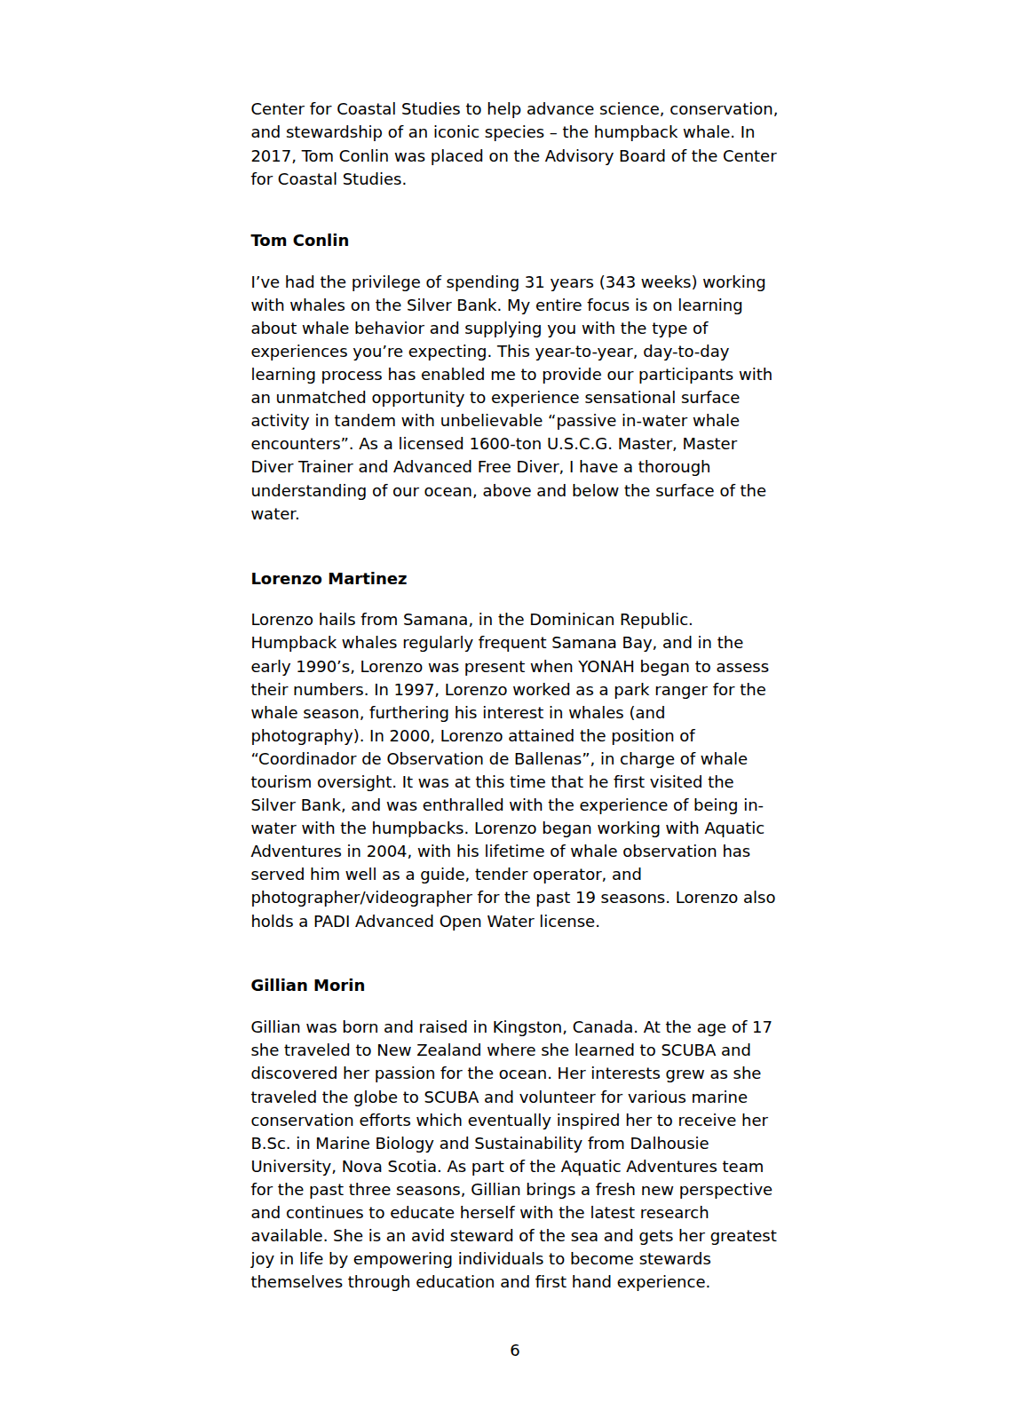Center for Coastal Studies to help advance science, conservation, and stewardship of an iconic species – the humpback whale. In 2017, Tom Conlin was placed on the Advisory Board of the Center for Coastal Studies.
Tom Conlin
I’ve had the privilege of spending 31 years (343 weeks) working with whales on the Silver Bank. My entire focus is on learning about whale behavior and supplying you with the type of experiences you’re expecting. This year-to-year, day-to-day learning process has enabled me to provide our participants with an unmatched opportunity to experience sensational surface activity in tandem with unbelievable “passive in-water whale encounters”. As a licensed 1600-ton U.S.C.G. Master, Master Diver Trainer and Advanced Free Diver, I have a thorough understanding of our ocean, above and below the surface of the water.
Lorenzo Martinez
Lorenzo hails from Samana, in the Dominican Republic. Humpback whales regularly frequent Samana Bay, and in the early 1990’s, Lorenzo was present when YONAH began to assess their numbers. In 1997, Lorenzo worked as a park ranger for the whale season, furthering his interest in whales (and photography). In 2000, Lorenzo attained the position of “Coordinador de Observation de Ballenas”, in charge of whale tourism oversight. It was at this time that he first visited the Silver Bank, and was enthralled with the experience of being in-water with the humpbacks. Lorenzo began working with Aquatic Adventures in 2004, with his lifetime of whale observation has served him well as a guide, tender operator, and photographer/videographer for the past 19 seasons. Lorenzo also holds a PADI Advanced Open Water license.
Gillian Morin
Gillian was born and raised in Kingston, Canada. At the age of 17 she traveled to New Zealand where she learned to SCUBA and discovered her passion for the ocean. Her interests grew as she traveled the globe to SCUBA and volunteer for various marine conservation efforts which eventually inspired her to receive her B.Sc. in Marine Biology and Sustainability from Dalhousie University, Nova Scotia. As part of the Aquatic Adventures team for the past three seasons, Gillian brings a fresh new perspective and continues to educate herself with the latest research available. She is an avid steward of the sea and gets her greatest joy in life by empowering individuals to become stewards themselves through education and first hand experience.
6